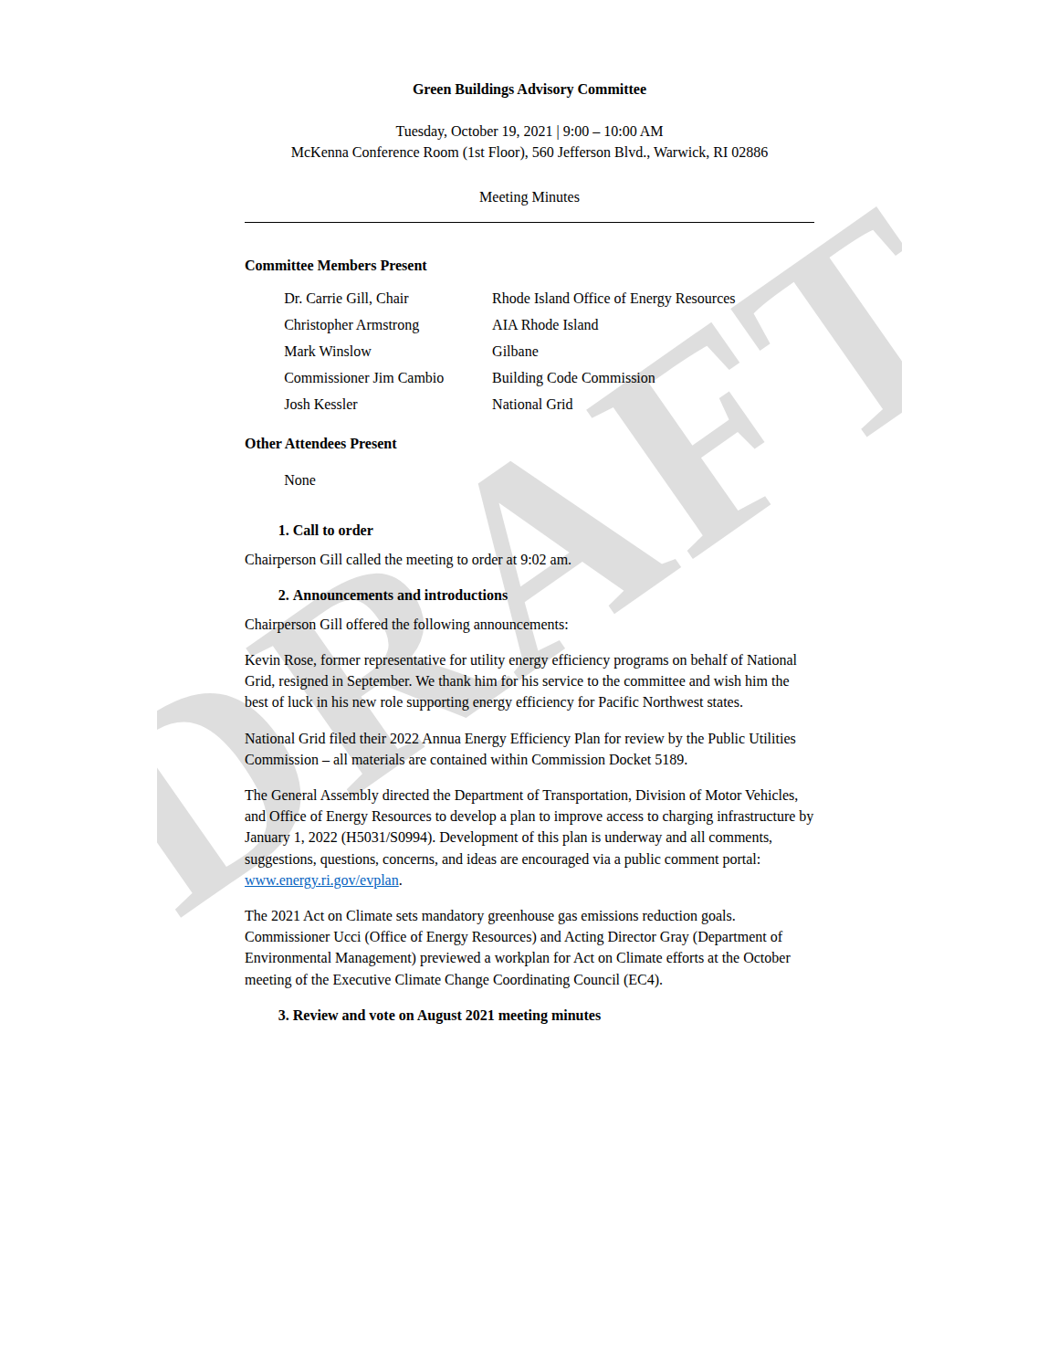DRAFT
Green Buildings Advisory Committee
Tuesday, October 19, 2021 | 9:00 – 10:00 AM
McKenna Conference Room (1st Floor), 560 Jefferson Blvd., Warwick, RI 02886
Meeting Minutes
Committee Members Present
| Dr. Carrie Gill, Chair | Rhode Island Office of Energy Resources |
| Christopher Armstrong | AIA Rhode Island |
| Mark Winslow | Gilbane |
| Commissioner Jim Cambio | Building Code Commission |
| Josh Kessler | National Grid |
Other Attendees Present
None
Call to order
Chairperson Gill called the meeting to order at 9:02 am.
Announcements and introductions
Chairperson Gill offered the following announcements:
Kevin Rose, former representative for utility energy efficiency programs on behalf of National Grid, resigned in September. We thank him for his service to the committee and wish him the best of luck in his new role supporting energy efficiency for Pacific Northwest states.
National Grid filed their 2022 Annua Energy Efficiency Plan for review by the Public Utilities Commission – all materials are contained within Commission Docket 5189.
The General Assembly directed the Department of Transportation, Division of Motor Vehicles, and Office of Energy Resources to develop a plan to improve access to charging infrastructure by January 1, 2022 (H5031/S0994). Development of this plan is underway and all comments, suggestions, questions, concerns, and ideas are encouraged via a public comment portal: www.energy.ri.gov/evplan.
The 2021 Act on Climate sets mandatory greenhouse gas emissions reduction goals. Commissioner Ucci (Office of Energy Resources) and Acting Director Gray (Department of Environmental Management) previewed a workplan for Act on Climate efforts at the October meeting of the Executive Climate Change Coordinating Council (EC4).
Review and vote on August 2021 meeting minutes